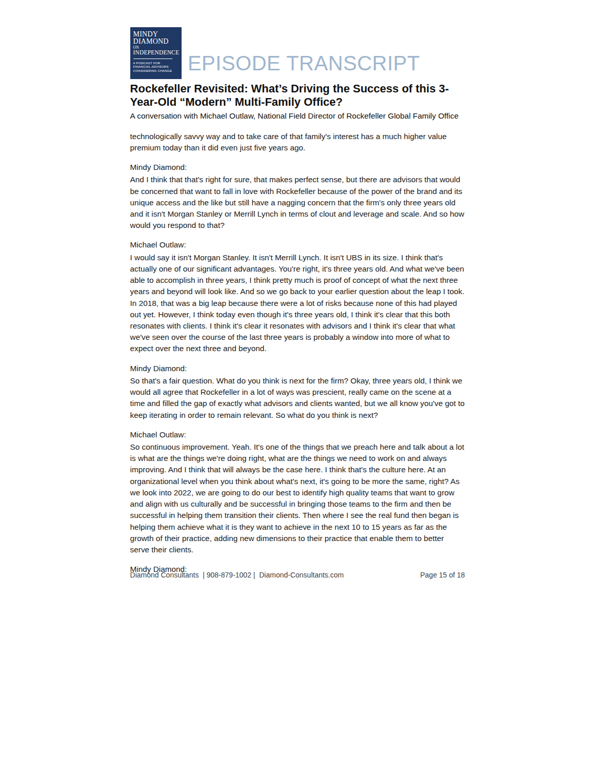MINDY
DIAMOND
ON
INDEPENDENCE
A PODCAST FOR
FINANCIAL ADVISORS
CONSIDERING CHANGE
EPISODE TRANSCRIPT
Rockefeller Revisited: What’s Driving the Success of this 3-Year-Old “Modern” Multi-Family Office?
A conversation with Michael Outlaw, National Field Director of Rockefeller Global Family Office
technologically savvy way and to take care of that family's interest has a much higher value premium today than it did even just five years ago.
Mindy Diamond:
And I think that that's right for sure, that makes perfect sense, but there are advisors that would be concerned that want to fall in love with Rockefeller because of the power of the brand and its unique access and the like but still have a nagging concern that the firm's only three years old and it isn't Morgan Stanley or Merrill Lynch in terms of clout and leverage and scale. And so how would you respond to that?
Michael Outlaw:
I would say it isn't Morgan Stanley. It isn't Merrill Lynch. It isn't UBS in its size. I think that's actually one of our significant advantages. You're right, it's three years old. And what we've been able to accomplish in three years, I think pretty much is proof of concept of what the next three years and beyond will look like. And so we go back to your earlier question about the leap I took. In 2018, that was a big leap because there were a lot of risks because none of this had played out yet. However, I think today even though it's three years old, I think it's clear that this both resonates with clients. I think it's clear it resonates with advisors and I think it's clear that what we've seen over the course of the last three years is probably a window into more of what to expect over the next three and beyond.
Mindy Diamond:
So that's a fair question. What do you think is next for the firm? Okay, three years old, I think we would all agree that Rockefeller in a lot of ways was prescient, really came on the scene at a time and filled the gap of exactly what advisors and clients wanted, but we all know you've got to keep iterating in order to remain relevant. So what do you think is next?
Michael Outlaw:
So continuous improvement. Yeah. It's one of the things that we preach here and talk about a lot is what are the things we're doing right, what are the things we need to work on and always improving. And I think that will always be the case here. I think that's the culture here. At an organizational level when you think about what's next, it's going to be more the same, right? As we look into 2022, we are going to do our best to identify high quality teams that want to grow and align with us culturally and be successful in bringing those teams to the firm and then be successful in helping them transition their clients. Then where I see the real fund then began is helping them achieve what it is they want to achieve in the next 10 to 15 years as far as the growth of their practice, adding new dimensions to their practice that enable them to better serve their clients.
Mindy Diamond:
Diamond Consultants | 908-879-1002 | Diamond-Consultants.com
Page 15 of 18